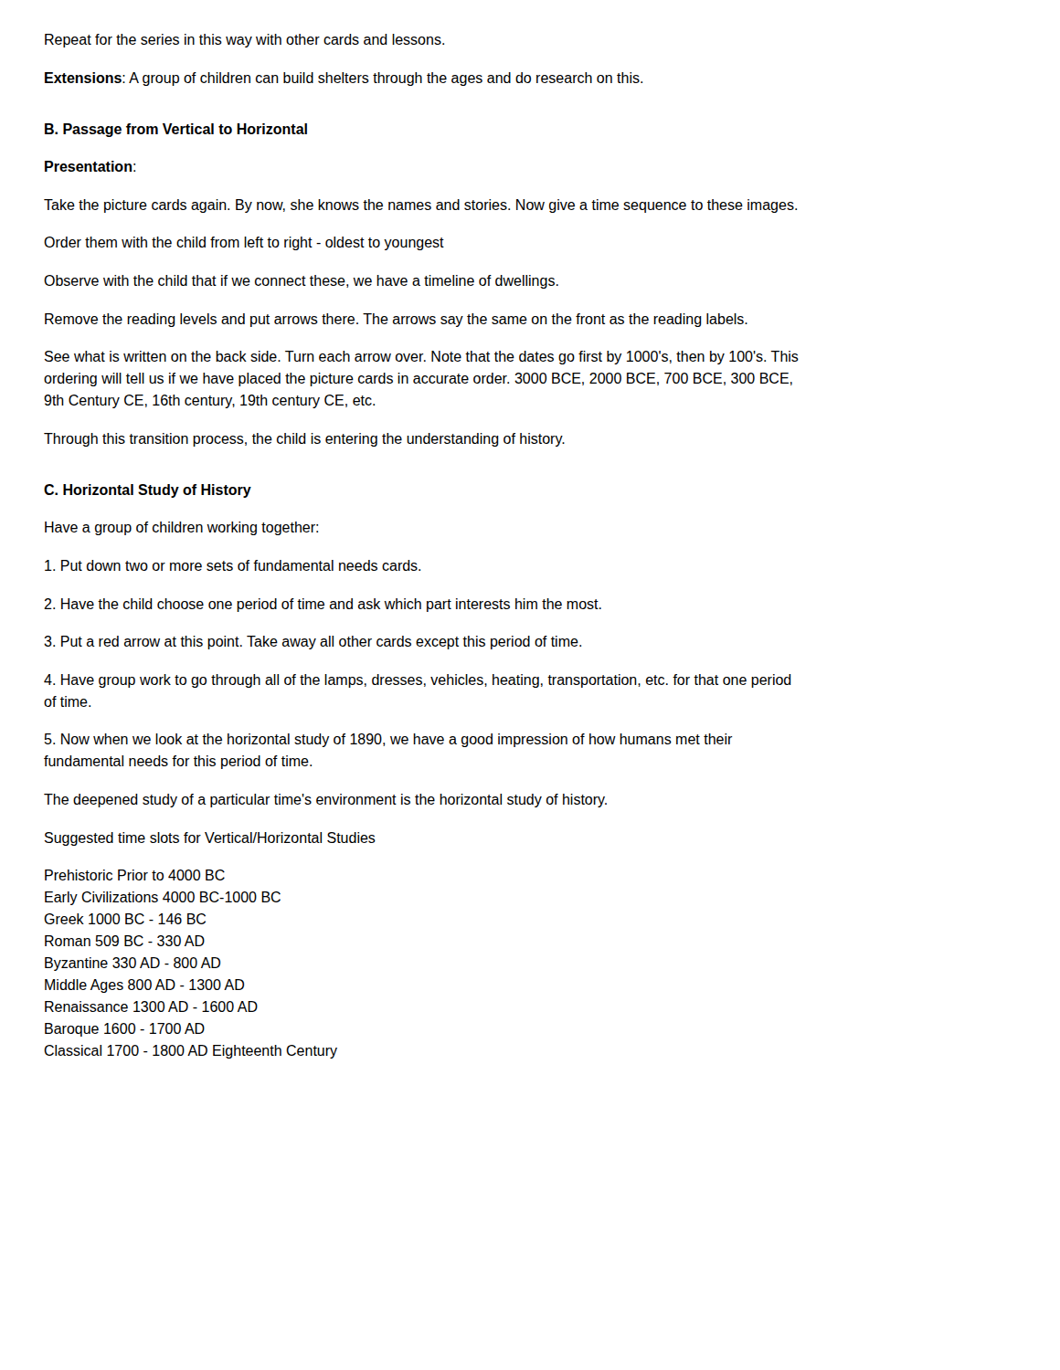Repeat for the series in this way with other cards and lessons.
Extensions: A group of children can build shelters through the ages and do research on this.
B. Passage from Vertical to Horizontal
Presentation:
Take the picture cards again. By now, she knows the names and stories. Now give a time sequence to these images.
Order them with the child from left to right - oldest to youngest
Observe with the child that if we connect these, we have a timeline of dwellings.
Remove the reading levels and put arrows there. The arrows say the same on the front as the reading labels.
See what is written on the back side. Turn each arrow over. Note that the dates go first by 1000's, then by 100's. This ordering will tell us if we have placed the picture cards in accurate order. 3000 BCE, 2000 BCE, 700 BCE, 300 BCE, 9th Century CE, 16th century, 19th century CE, etc.
Through this transition process, the child is entering the understanding of history.
C. Horizontal Study of History
Have a group of children working together:
1. Put down two or more sets of fundamental needs cards.
2. Have the child choose one period of time and ask which part interests him the most.
3. Put a red arrow at this point. Take away all other cards except this period of time.
4. Have group work to go through all of the lamps, dresses, vehicles, heating, transportation, etc. for that one period of time.
5. Now when we look at the horizontal study of 1890, we have a good impression of how humans met their fundamental needs for this period of time.
The deepened study of a particular time's environment is the horizontal study of history.
Suggested time slots for Vertical/Horizontal Studies
Prehistoric Prior to 4000 BC Early Civilizations 4000 BC-1000 BC Greek 1000 BC - 146 BC Roman 509 BC - 330 AD Byzantine 330 AD - 800 AD Middle Ages 800 AD - 1300 AD Renaissance 1300 AD - 1600 AD Baroque 1600 - 1700 AD Classical 1700 - 1800 AD Eighteenth Century